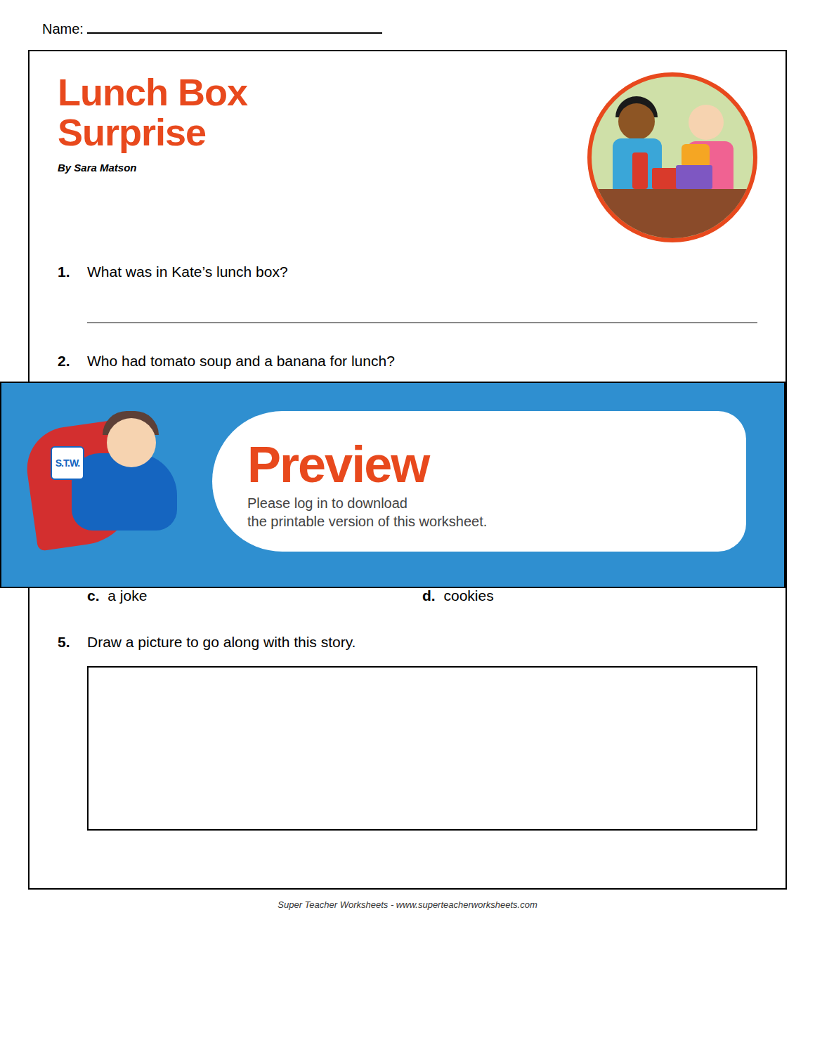Name:
Lunch Box
Surprise
By Sara Matson
What was in Kate’s lunch box?
Who had tomato soup and a banana for lunch?
What surprise did Will find in his lunch box?
a. a skunk b. perfume c. a joke d. cookies
Draw a picture to go along with this story.
S.T.W.
Preview
Please log in to download
the printable version of this worksheet.
Super Teacher Worksheets - www.superteacherworksheets.com